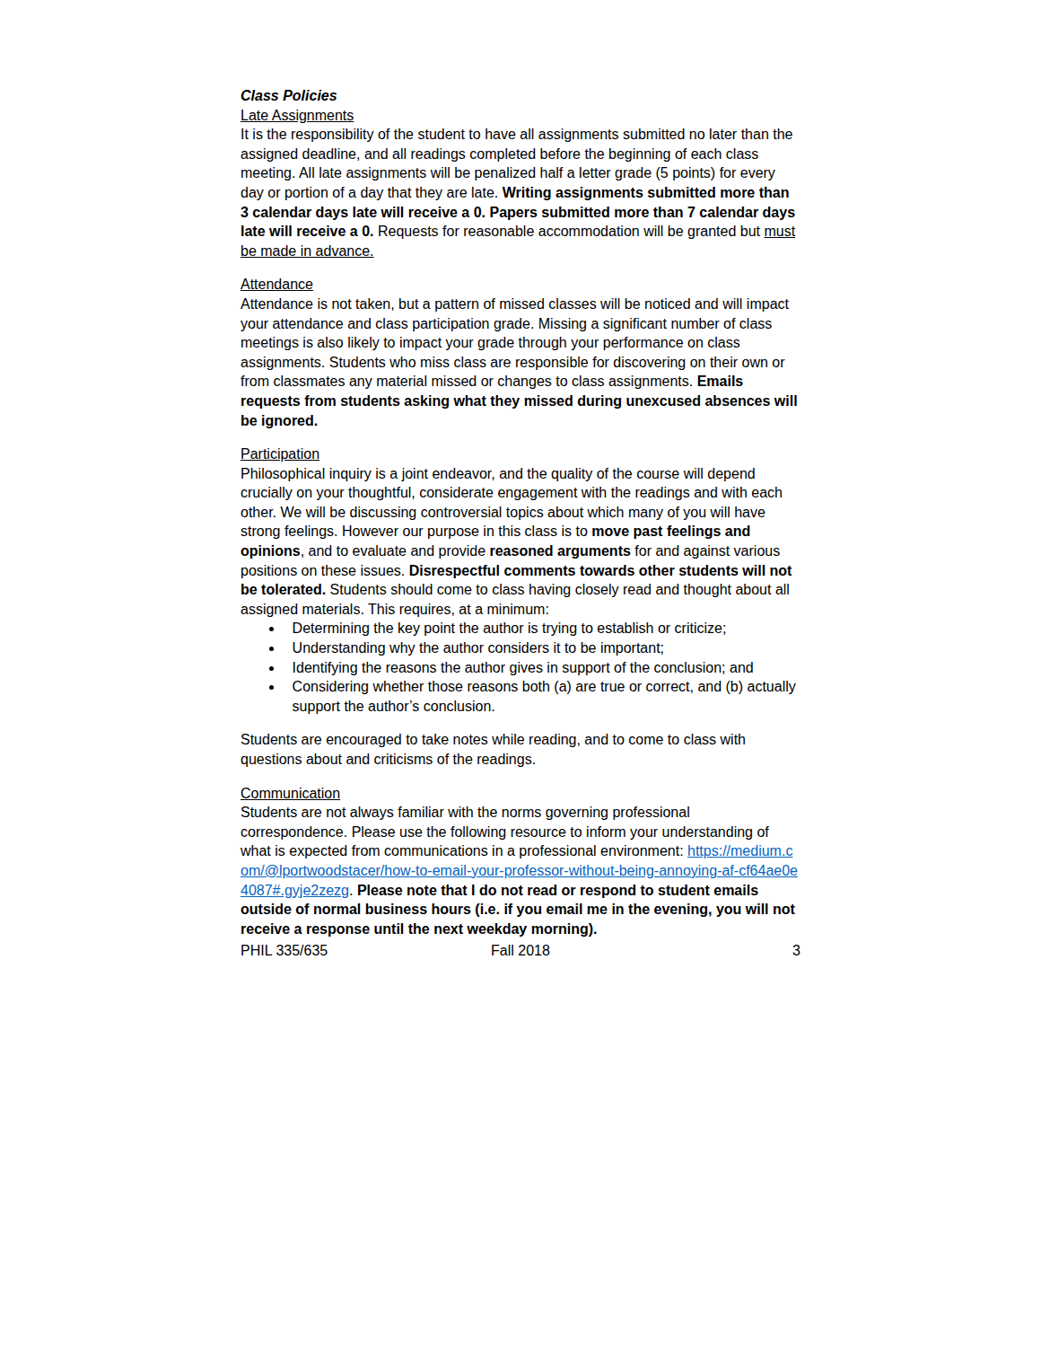Class Policies
Late Assignments
It is the responsibility of the student to have all assignments submitted no later than the assigned deadline, and all readings completed before the beginning of each class meeting. All late assignments will be penalized half a letter grade (5 points) for every day or portion of a day that they are late. Writing assignments submitted more than 3 calendar days late will receive a 0. Papers submitted more than 7 calendar days late will receive a 0. Requests for reasonable accommodation will be granted but must be made in advance.
Attendance
Attendance is not taken, but a pattern of missed classes will be noticed and will impact your attendance and class participation grade. Missing a significant number of class meetings is also likely to impact your grade through your performance on class assignments. Students who miss class are responsible for discovering on their own or from classmates any material missed or changes to class assignments. Emails requests from students asking what they missed during unexcused absences will be ignored.
Participation
Philosophical inquiry is a joint endeavor, and the quality of the course will depend crucially on your thoughtful, considerate engagement with the readings and with each other. We will be discussing controversial topics about which many of you will have strong feelings. However our purpose in this class is to move past feelings and opinions, and to evaluate and provide reasoned arguments for and against various positions on these issues. Disrespectful comments towards other students will not be tolerated. Students should come to class having closely read and thought about all assigned materials. This requires, at a minimum:
Determining the key point the author is trying to establish or criticize;
Understanding why the author considers it to be important;
Identifying the reasons the author gives in support of the conclusion; and
Considering whether those reasons both (a) are true or correct, and (b) actually support the author’s conclusion.
Students are encouraged to take notes while reading, and to come to class with questions about and criticisms of the readings.
Communication
Students are not always familiar with the norms governing professional correspondence. Please use the following resource to inform your understanding of what is expected from communications in a professional environment: https://medium.com/@lportwoodstacer/how-to-email-your-professor-without-being-annoying-af-cf64ae0e4087#.gyje2zezg. Please note that I do not read or respond to student emails outside of normal business hours (i.e. if you email me in the evening, you will not receive a response until the next weekday morning).
PHIL 335/635
Fall 2018
3